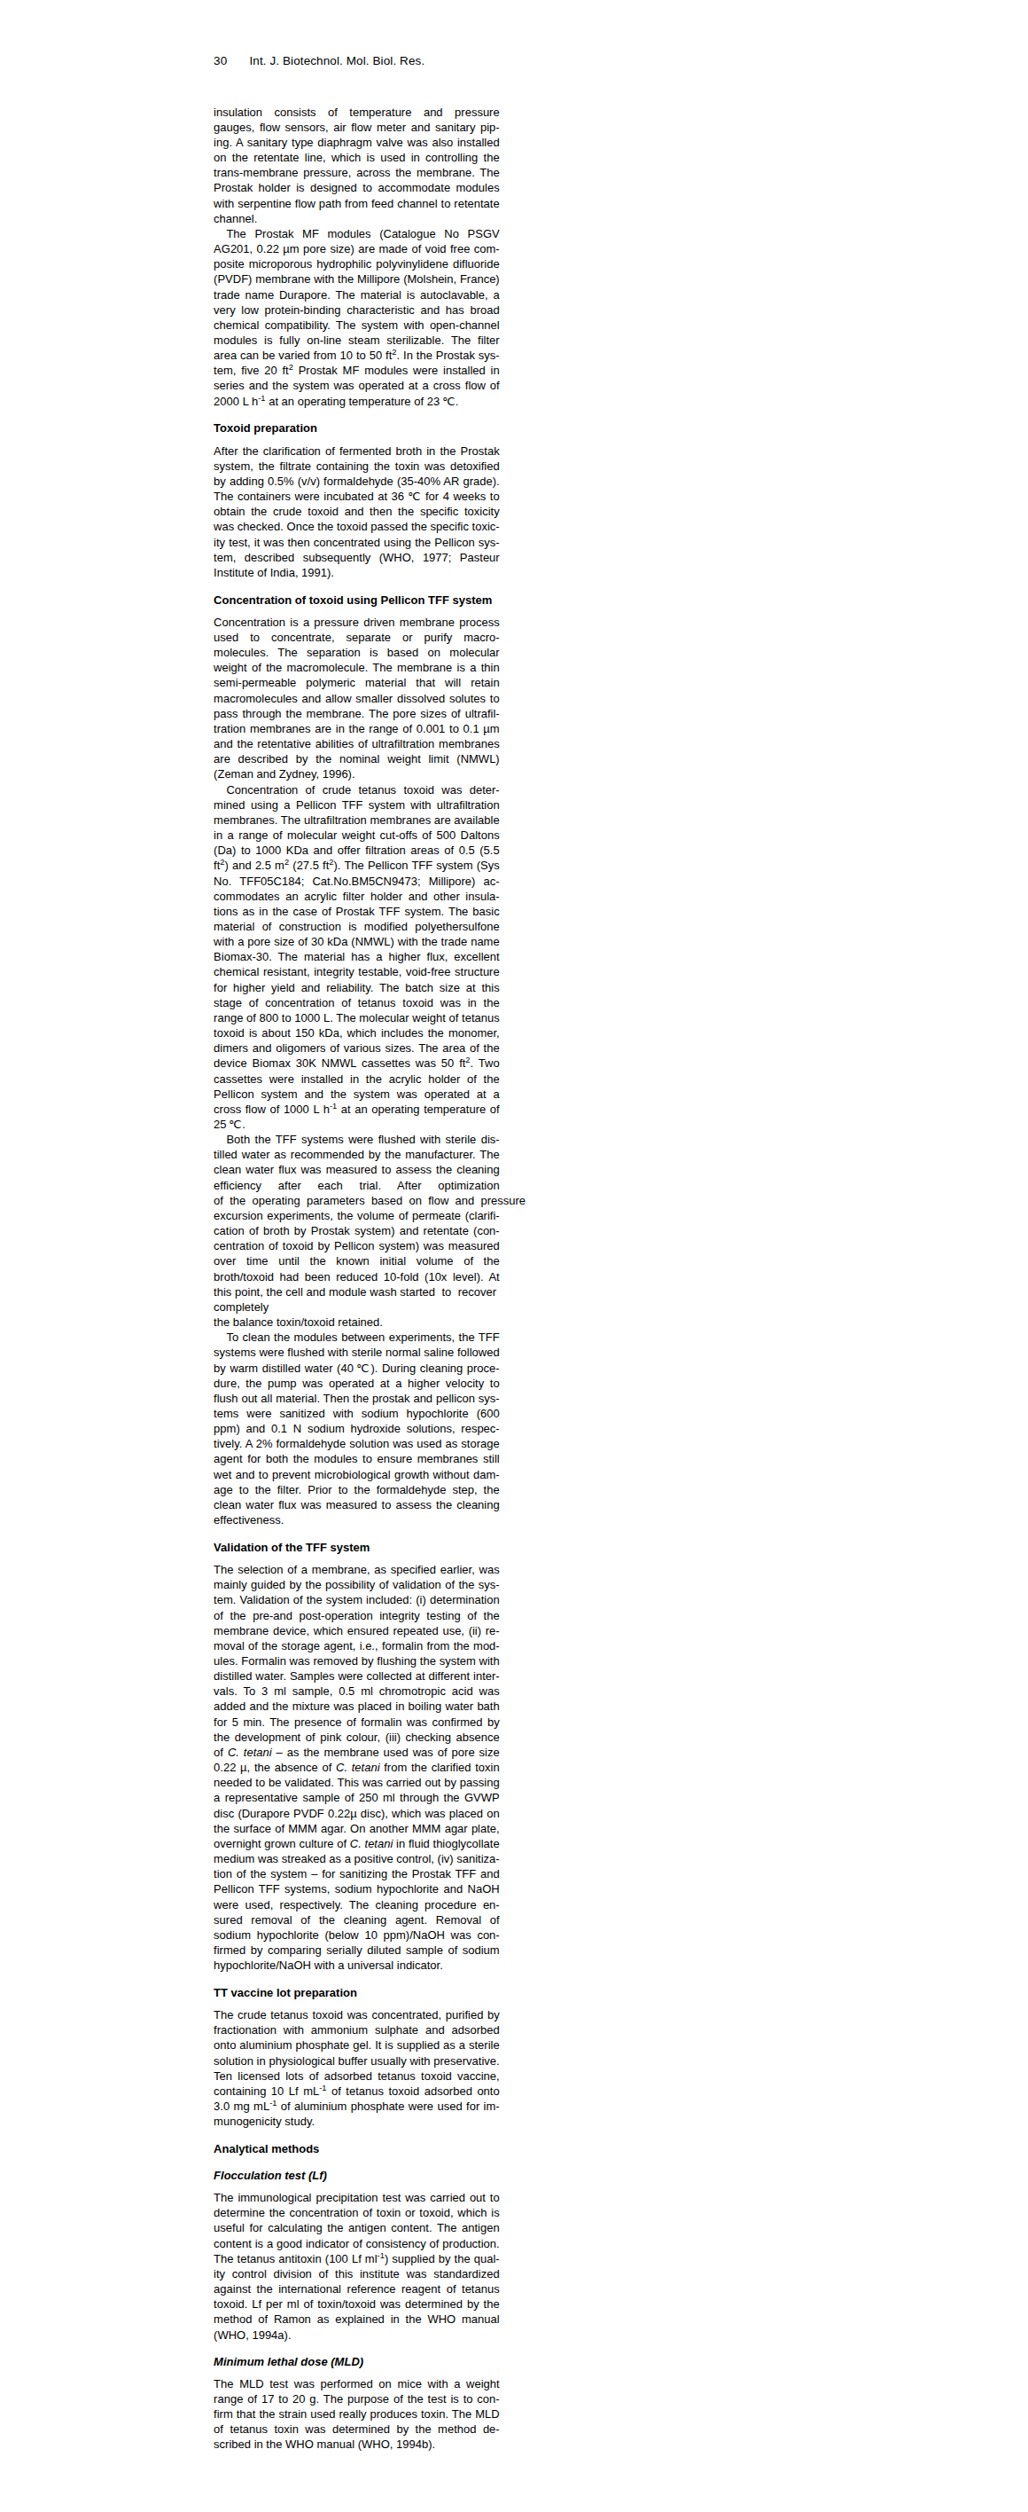30 Int. J. Biotechnol. Mol. Biol. Res.
insulation consists of temperature and pressure gauges, flow sensors, air flow meter and sanitary piping. A sanitary type diaphragm valve was also installed on the retentate line, which is used in controlling the trans-membrane pressure, across the membrane. The Prostak holder is designed to accommodate modules with serpentine flow path from feed channel to retentate channel.
The Prostak MF modules (Catalogue No PSGV AG201, 0.22 µm pore size) are made of void free composite microporous hydrophilic polyvinylidene difluoride (PVDF) membrane with the Millipore (Molshein, France) trade name Durapore. The material is autoclavable, a very low protein-binding characteristic and has broad chemical compatibility. The system with open-channel modules is fully on-line steam sterilizable. The filter area can be varied from 10 to 50 ft2. In the Prostak system, five 20 ft2 Prostak MF modules were installed in series and the system was operated at a cross flow of 2000 L h-1 at an operating temperature of 23 ℃.
Toxoid preparation
After the clarification of fermented broth in the Prostak system, the filtrate containing the toxin was detoxified by adding 0.5% (v/v) formaldehyde (35-40% AR grade). The containers were incubated at 36 ℃ for 4 weeks to obtain the crude toxoid and then the specific toxicity was checked. Once the toxoid passed the specific toxicity test, it was then concentrated using the Pellicon system, described subsequently (WHO, 1977; Pasteur Institute of India, 1991).
Concentration of toxoid using Pellicon TFF system
Concentration is a pressure driven membrane process used to concentrate, separate or purify macromolecules. The separation is based on molecular weight of the macromolecule. The membrane is a thin semi-permeable polymeric material that will retain macromolecules and allow smaller dissolved solutes to pass through the membrane. The pore sizes of ultrafiltration membranes are in the range of 0.001 to 0.1 µm and the retentative abilities of ultrafiltration membranes are described by the nominal weight limit (NMWL) (Zeman and Zydney, 1996).
Concentration of crude tetanus toxoid was determined using a Pellicon TFF system with ultrafiltration membranes. The ultrafiltration membranes are available in a range of molecular weight cut-offs of 500 Daltons (Da) to 1000 KDa and offer filtration areas of 0.5 (5.5 ft2) and 2.5 m2 (27.5 ft2). The Pellicon TFF system (Sys No. TFF05C184; Cat.No.BM5CN9473; Millipore) accommodates an acrylic filter holder and other insulations as in the case of Prostak TFF system. The basic material of construction is modified polyethersulfone with a pore size of 30 kDa (NMWL) with the trade name Biomax-30. The material has a higher flux, excellent chemical resistant, integrity testable, void-free structure for higher yield and reliability. The batch size at this stage of concentration of tetanus toxoid was in the range of 800 to 1000 L. The molecular weight of tetanus toxoid is about 150 kDa, which includes the monomer, dimers and oligomers of various sizes. The area of the device Biomax 30K NMWL cassettes was 50 ft2. Two cassettes were installed in the acrylic holder of the Pellicon system and the system was operated at a cross flow of 1000 L h-1 at an operating temperature of 25 ℃.
Both the TFF systems were flushed with sterile distilled water as recommended by the manufacturer. The clean water flux was measured to assess the cleaning efficiency after each trial. After optimization of the operating parameters based on flow and pressure excursion experiments, the volume of permeate (clarification of broth by Prostak system) and retentate (concentration of toxoid by Pellicon system) was measured over time until the known initial volume of the broth/toxoid had been reduced 10-fold (10x level). At this point, the cell and module wash started to recover completely
the balance toxin/toxoid retained.
To clean the modules between experiments, the TFF systems were flushed with sterile normal saline followed by warm distilled water (40 ℃). During cleaning procedure, the pump was operated at a higher velocity to flush out all material. Then the prostak and pellicon systems were sanitized with sodium hypochlorite (600 ppm) and 0.1 N sodium hydroxide solutions, respectively. A 2% formaldehyde solution was used as storage agent for both the modules to ensure membranes still wet and to prevent microbiological growth without damage to the filter. Prior to the formaldehyde step, the clean water flux was measured to assess the cleaning effectiveness.
Validation of the TFF system
The selection of a membrane, as specified earlier, was mainly guided by the possibility of validation of the system. Validation of the system included: (i) determination of the pre-and post-operation integrity testing of the membrane device, which ensured repeated use, (ii) removal of the storage agent, i.e., formalin from the modules. Formalin was removed by flushing the system with distilled water. Samples were collected at different intervals. To 3 ml sample, 0.5 ml chromotropic acid was added and the mixture was placed in boiling water bath for 5 min. The presence of formalin was confirmed by the development of pink colour, (iii) checking absence of C. tetani – as the membrane used was of pore size 0.22 µ, the absence of C. tetani from the clarified toxin needed to be validated. This was carried out by passing a representative sample of 250 ml through the GVWP disc (Durapore PVDF 0.22µ disc), which was placed on the surface of MMM agar. On another MMM agar plate, overnight grown culture of C. tetani in fluid thioglycollate medium was streaked as a positive control, (iv) sanitization of the system – for sanitizing the Prostak TFF and Pellicon TFF systems, sodium hypochlorite and NaOH were used, respectively. The cleaning procedure ensured removal of the cleaning agent. Removal of sodium hypochlorite (below 10 ppm)/NaOH was confirmed by comparing serially diluted sample of sodium hypochlorite/NaOH with a universal indicator.
TT vaccine lot preparation
The crude tetanus toxoid was concentrated, purified by fractionation with ammonium sulphate and adsorbed onto aluminium phosphate gel. It is supplied as a sterile solution in physiological buffer usually with preservative. Ten licensed lots of adsorbed tetanus toxoid vaccine, containing 10 Lf mL-1 of tetanus toxoid adsorbed onto 3.0 mg mL-1 of aluminium phosphate were used for immunogenicity study.
Analytical methods
Flocculation test (Lf)
The immunological precipitation test was carried out to determine the concentration of toxin or toxoid, which is useful for calculating the antigen content. The antigen content is a good indicator of consistency of production. The tetanus antitoxin (100 Lf ml-1) supplied by the quality control division of this institute was standardized against the international reference reagent of tetanus toxoid. Lf per ml of toxin/toxoid was determined by the method of Ramon as explained in the WHO manual (WHO, 1994a).
Minimum lethal dose (MLD)
The MLD test was performed on mice with a weight range of 17 to 20 g. The purpose of the test is to confirm that the strain used really produces toxin. The MLD of tetanus toxin was determined by the method described in the WHO manual (WHO, 1994b).